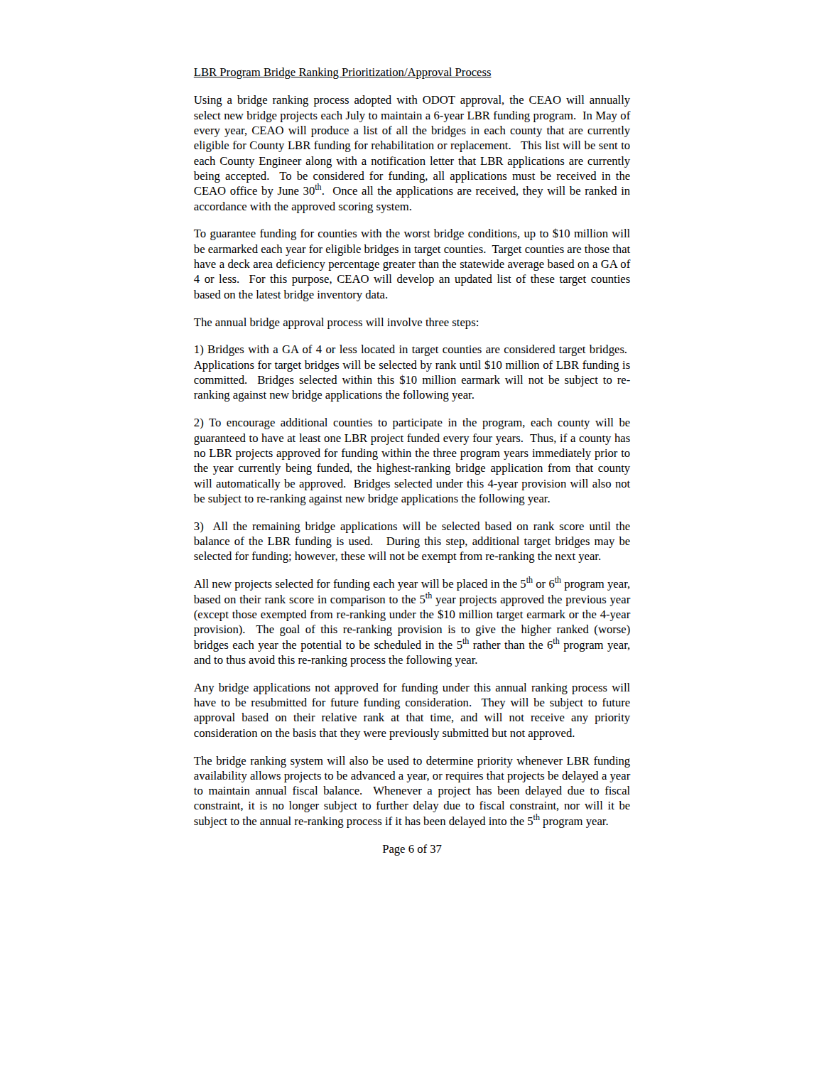LBR Program Bridge Ranking Prioritization/Approval Process
Using a bridge ranking process adopted with ODOT approval, the CEAO will annually select new bridge projects each July to maintain a 6-year LBR funding program. In May of every year, CEAO will produce a list of all the bridges in each county that are currently eligible for County LBR funding for rehabilitation or replacement. This list will be sent to each County Engineer along with a notification letter that LBR applications are currently being accepted. To be considered for funding, all applications must be received in the CEAO office by June 30th. Once all the applications are received, they will be ranked in accordance with the approved scoring system.
To guarantee funding for counties with the worst bridge conditions, up to $10 million will be earmarked each year for eligible bridges in target counties. Target counties are those that have a deck area deficiency percentage greater than the statewide average based on a GA of 4 or less. For this purpose, CEAO will develop an updated list of these target counties based on the latest bridge inventory data.
The annual bridge approval process will involve three steps:
1) Bridges with a GA of 4 or less located in target counties are considered target bridges. Applications for target bridges will be selected by rank until $10 million of LBR funding is committed. Bridges selected within this $10 million earmark will not be subject to re-ranking against new bridge applications the following year.
2) To encourage additional counties to participate in the program, each county will be guaranteed to have at least one LBR project funded every four years. Thus, if a county has no LBR projects approved for funding within the three program years immediately prior to the year currently being funded, the highest-ranking bridge application from that county will automatically be approved. Bridges selected under this 4-year provision will also not be subject to re-ranking against new bridge applications the following year.
3) All the remaining bridge applications will be selected based on rank score until the balance of the LBR funding is used. During this step, additional target bridges may be selected for funding; however, these will not be exempt from re-ranking the next year.
All new projects selected for funding each year will be placed in the 5th or 6th program year, based on their rank score in comparison to the 5th year projects approved the previous year (except those exempted from re-ranking under the $10 million target earmark or the 4-year provision). The goal of this re-ranking provision is to give the higher ranked (worse) bridges each year the potential to be scheduled in the 5th rather than the 6th program year, and to thus avoid this re-ranking process the following year.
Any bridge applications not approved for funding under this annual ranking process will have to be resubmitted for future funding consideration. They will be subject to future approval based on their relative rank at that time, and will not receive any priority consideration on the basis that they were previously submitted but not approved.
The bridge ranking system will also be used to determine priority whenever LBR funding availability allows projects to be advanced a year, or requires that projects be delayed a year to maintain annual fiscal balance. Whenever a project has been delayed due to fiscal constraint, it is no longer subject to further delay due to fiscal constraint, nor will it be subject to the annual re-ranking process if it has been delayed into the 5th program year.
Page 6 of 37